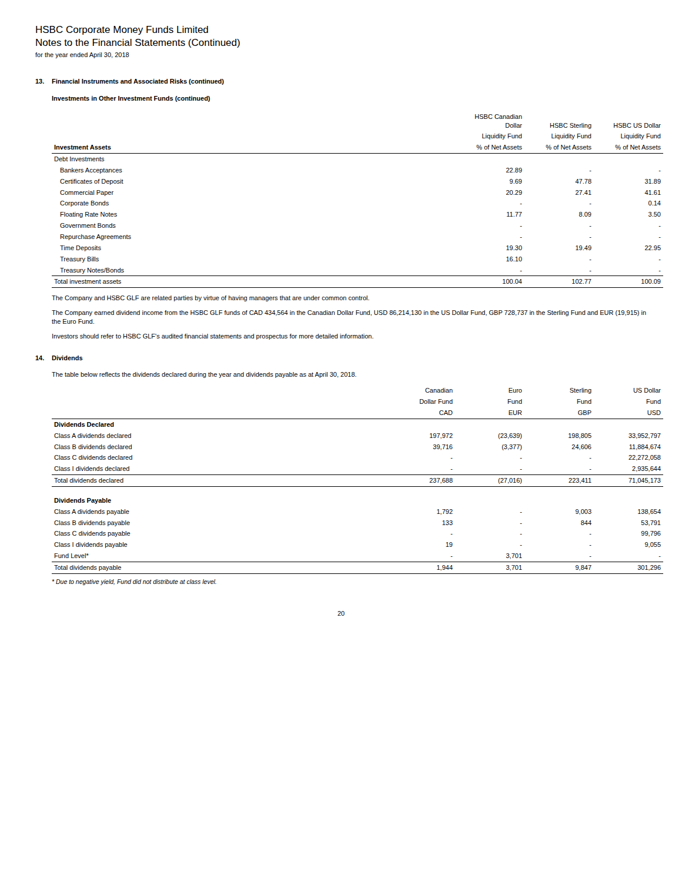HSBC Corporate Money Funds Limited
Notes to the Financial Statements (Continued)
for the year ended April 30, 2018
13. Financial Instruments and Associated Risks (continued)
Investments in Other Investment Funds (continued)
| | HSBC Canadian Dollar | HSBC Sterling | HSBC US Dollar |
| --- | --- | --- | --- |
| | Liquidity Fund | Liquidity Fund | Liquidity Fund |
| Investment Assets | % of Net Assets | % of Net Assets | % of Net Assets |
| Debt Investments | | | |
| Bankers Acceptances | 22.89 | - | - |
| Certificates of Deposit | 9.69 | 47.78 | 31.89 |
| Commercial Paper | 20.29 | 27.41 | 41.61 |
| Corporate Bonds | - | - | 0.14 |
| Floating Rate Notes | 11.77 | 8.09 | 3.50 |
| Government Bonds | - | - | - |
| Repurchase Agreements | - | - | - |
| Time Deposits | 19.30 | 19.49 | 22.95 |
| Treasury Bills | 16.10 | - | - |
| Treasury Notes/Bonds | - | - | - |
| Total investment assets | 100.04 | 102.77 | 100.09 |
The Company and HSBC GLF are related parties by virtue of having managers that are under common control.
The Company earned dividend income from the HSBC GLF funds of CAD 434,564 in the Canadian Dollar Fund, USD 86,214,130 in the US Dollar Fund, GBP 728,737 in the Sterling Fund and EUR (19,915) in the Euro Fund.
Investors should refer to HSBC GLF's audited financial statements and prospectus for more detailed information.
14. Dividends
The table below reflects the dividends declared during the year and dividends payable as at April 30, 2018.
| | Canadian | Euro | Sterling | US Dollar |
| --- | --- | --- | --- | --- |
| | Dollar Fund | Fund | Fund | Fund |
| | CAD | EUR | GBP | USD |
| Dividends Declared | | | | |
| Class A dividends declared | 197,972 | (23,639) | 198,805 | 33,952,797 |
| Class B dividends declared | 39,716 | (3,377) | 24,606 | 11,884,674 |
| Class C dividends declared | - | - | - | 22,272,058 |
| Class I dividends declared | - | - | - | 2,935,644 |
| Total dividends declared | 237,688 | (27,016) | 223,411 | 71,045,173 |
| Dividends Payable | | | | |
| Class A dividends payable | 1,792 | - | 9,003 | 138,654 |
| Class B dividends payable | 133 | - | 844 | 53,791 |
| Class C dividends payable | - | - | - | 99,796 |
| Class I dividends payable | 19 | - | - | 9,055 |
| Fund Level* | - | 3,701 | - | - |
| Total dividends payable | 1,944 | 3,701 | 9,847 | 301,296 |
* Due to negative yield, Fund did not distribute at class level.
20